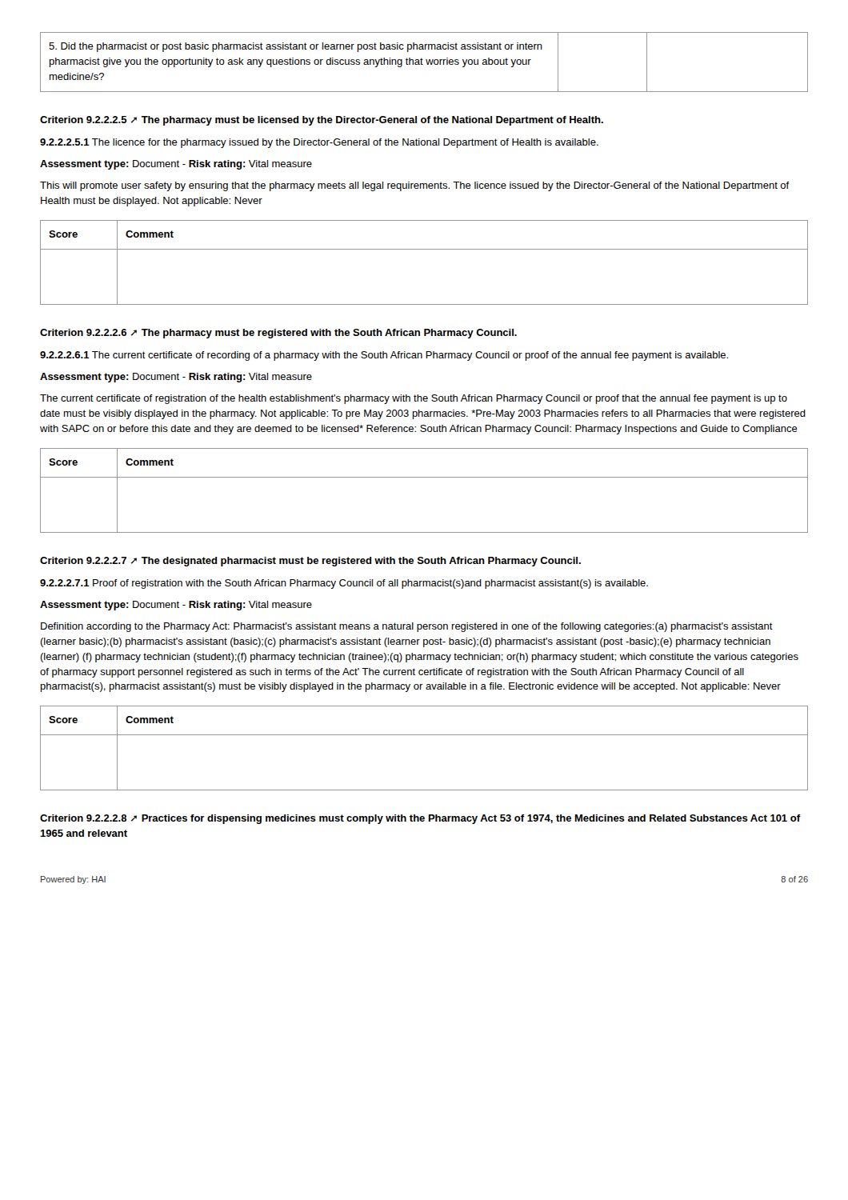| 5. Did the pharmacist or post basic pharmacist assistant or learner post basic pharmacist assistant or intern pharmacist give you the opportunity to ask any questions or discuss anything that worries you about your medicine/s? | | |
Criterion 9.2.2.2.5 ➚ The pharmacy must be licensed by the Director-General of the National Department of Health.
9.2.2.2.5.1 The licence for the pharmacy issued by the Director-General of the National Department of Health is available.
Assessment type: Document - Risk rating: Vital measure
This will promote user safety by ensuring that the pharmacy meets all legal requirements. The licence issued by the Director-General of the National Department of Health must be displayed. Not applicable: Never
| Score | Comment |
| --- | --- |
Criterion 9.2.2.2.6 ➚ The pharmacy must be registered with the South African Pharmacy Council.
9.2.2.2.6.1 The current certificate of recording of a pharmacy with the South African Pharmacy Council or proof of the annual fee payment is available.
Assessment type: Document - Risk rating: Vital measure
The current certificate of registration of the health establishment's pharmacy with the South African Pharmacy Council or proof that the annual fee payment is up to date must be visibly displayed in the pharmacy. Not applicable: To pre May 2003 pharmacies. *Pre-May 2003 Pharmacies refers to all Pharmacies that were registered with SAPC on or before this date and they are deemed to be licensed* Reference: South African Pharmacy Council: Pharmacy Inspections and Guide to Compliance
| Score | Comment |
| --- | --- |
Criterion 9.2.2.2.7 ➚ The designated pharmacist must be registered with the South African Pharmacy Council.
9.2.2.2.7.1 Proof of registration with the South African Pharmacy Council of all pharmacist(s)and pharmacist assistant(s) is available.
Assessment type: Document - Risk rating: Vital measure
Definition according to the Pharmacy Act: Pharmacist's assistant means a natural person registered in one of the following categories:(a) pharmacist's assistant (learner basic);(b) pharmacist's assistant (basic);(c) pharmacist's assistant (learner post- basic);(d) pharmacist's assistant (post -basic);(e) pharmacy technician (learner) (f) pharmacy technician (student);(f) pharmacy technician (trainee);(q) pharmacy technician; or(h) pharmacy student; which constitute the various categories of pharmacy support personnel registered as such in terms of the Act' The current certificate of registration with the South African Pharmacy Council of all pharmacist(s), pharmacist assistant(s) must be visibly displayed in the pharmacy or available in a file. Electronic evidence will be accepted. Not applicable: Never
| Score | Comment |
| --- | --- |
Criterion 9.2.2.2.8 ➚ Practices for dispensing medicines must comply with the Pharmacy Act 53 of 1974, the Medicines and Related Substances Act 101 of 1965 and relevant
Powered by: HAI 8 of 26